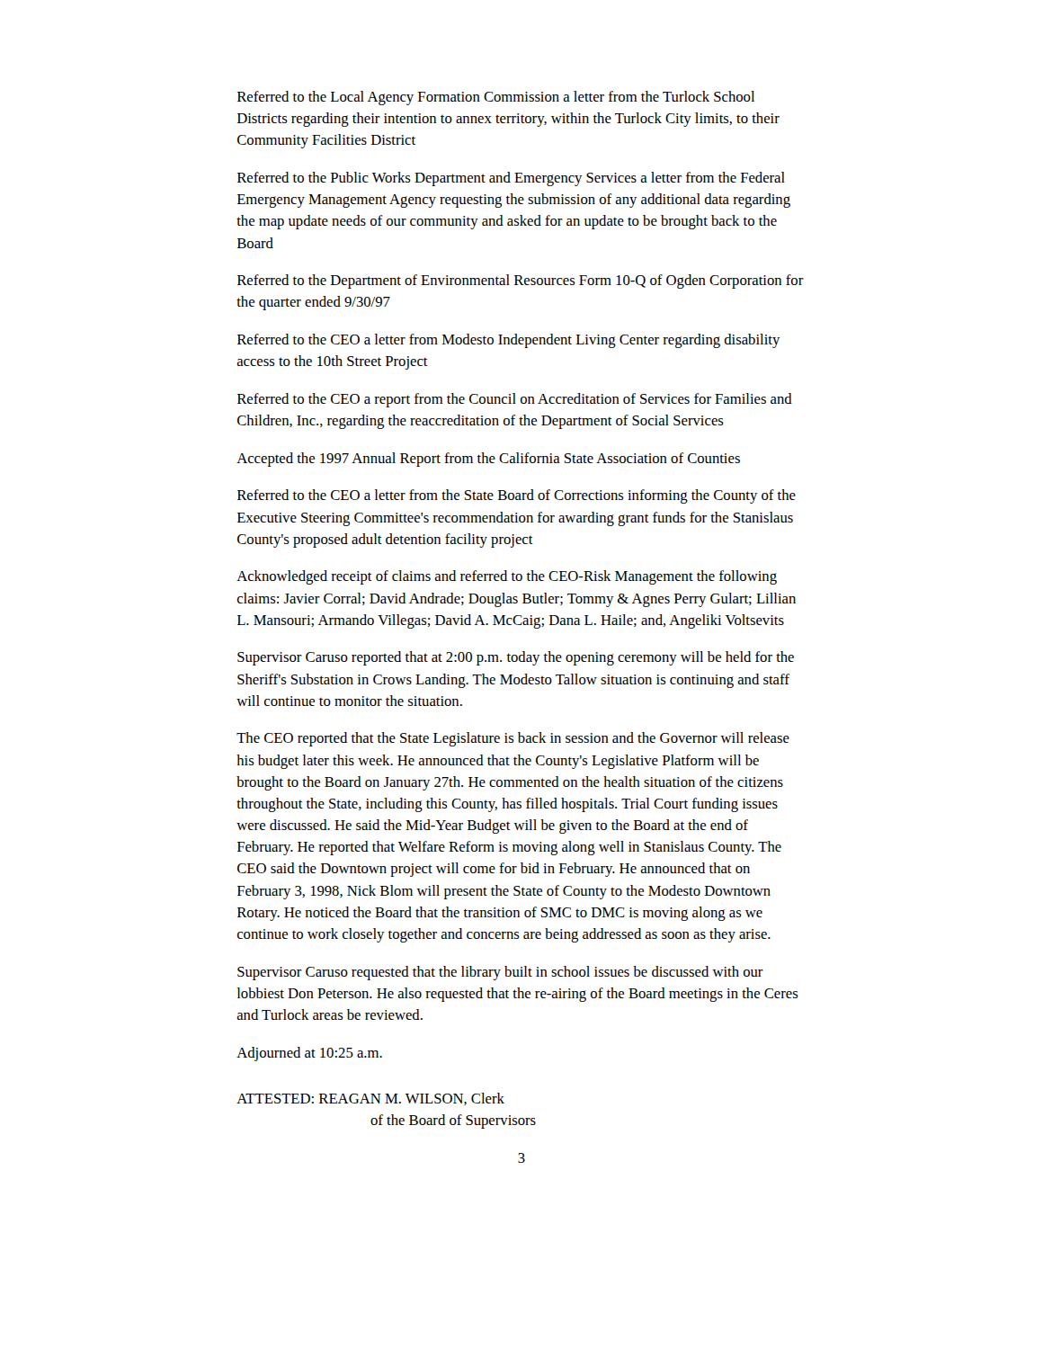Referred to the Local Agency Formation Commission a letter from the Turlock School Districts regarding their intention to annex territory, within the Turlock City limits, to their Community Facilities District
Referred to the Public Works Department and Emergency Services a letter from the Federal Emergency Management Agency requesting the submission of any additional data regarding the map update needs of our community and asked for an update to be brought back to the Board
Referred to the Department of Environmental Resources Form 10-Q of Ogden Corporation for the quarter ended 9/30/97
Referred to the CEO a letter from Modesto Independent Living Center regarding disability access to the 10th Street Project
Referred to the CEO a report from the Council on Accreditation of Services for Families and Children, Inc., regarding the reaccreditation of the Department of Social Services
Accepted the 1997 Annual Report from the California State Association of Counties
Referred to the CEO a letter from the State Board of Corrections informing the County of the Executive Steering Committee's recommendation for awarding grant funds for the Stanislaus County's proposed adult detention facility project
Acknowledged receipt of claims and referred to the CEO-Risk Management the following claims: Javier Corral; David Andrade; Douglas Butler; Tommy & Agnes Perry Gulart; Lillian L. Mansouri; Armando Villegas; David A. McCaig; Dana L. Haile; and, Angeliki Voltsevits
Supervisor Caruso reported that at 2:00 p.m. today the opening ceremony will be held for the Sheriff's Substation in Crows Landing. The Modesto Tallow situation is continuing and staff will continue to monitor the situation.
The CEO reported that the State Legislature is back in session and the Governor will release his budget later this week. He announced that the County's Legislative Platform will be brought to the Board on January 27th. He commented on the health situation of the citizens throughout the State, including this County, has filled hospitals. Trial Court funding issues were discussed. He said the Mid-Year Budget will be given to the Board at the end of February. He reported that Welfare Reform is moving along well in Stanislaus County. The CEO said the Downtown project will come for bid in February. He announced that on February 3, 1998, Nick Blom will present the State of County to the Modesto Downtown Rotary. He noticed the Board that the transition of SMC to DMC is moving along as we continue to work closely together and concerns are being addressed as soon as they arise.
Supervisor Caruso requested that the library built in school issues be discussed with our lobbiest Don Peterson. He also requested that the re-airing of the Board meetings in the Ceres and Turlock areas be reviewed.
Adjourned at 10:25 a.m.
ATTESTED: REAGAN M. WILSON, Clerk
of the Board of Supervisors
3